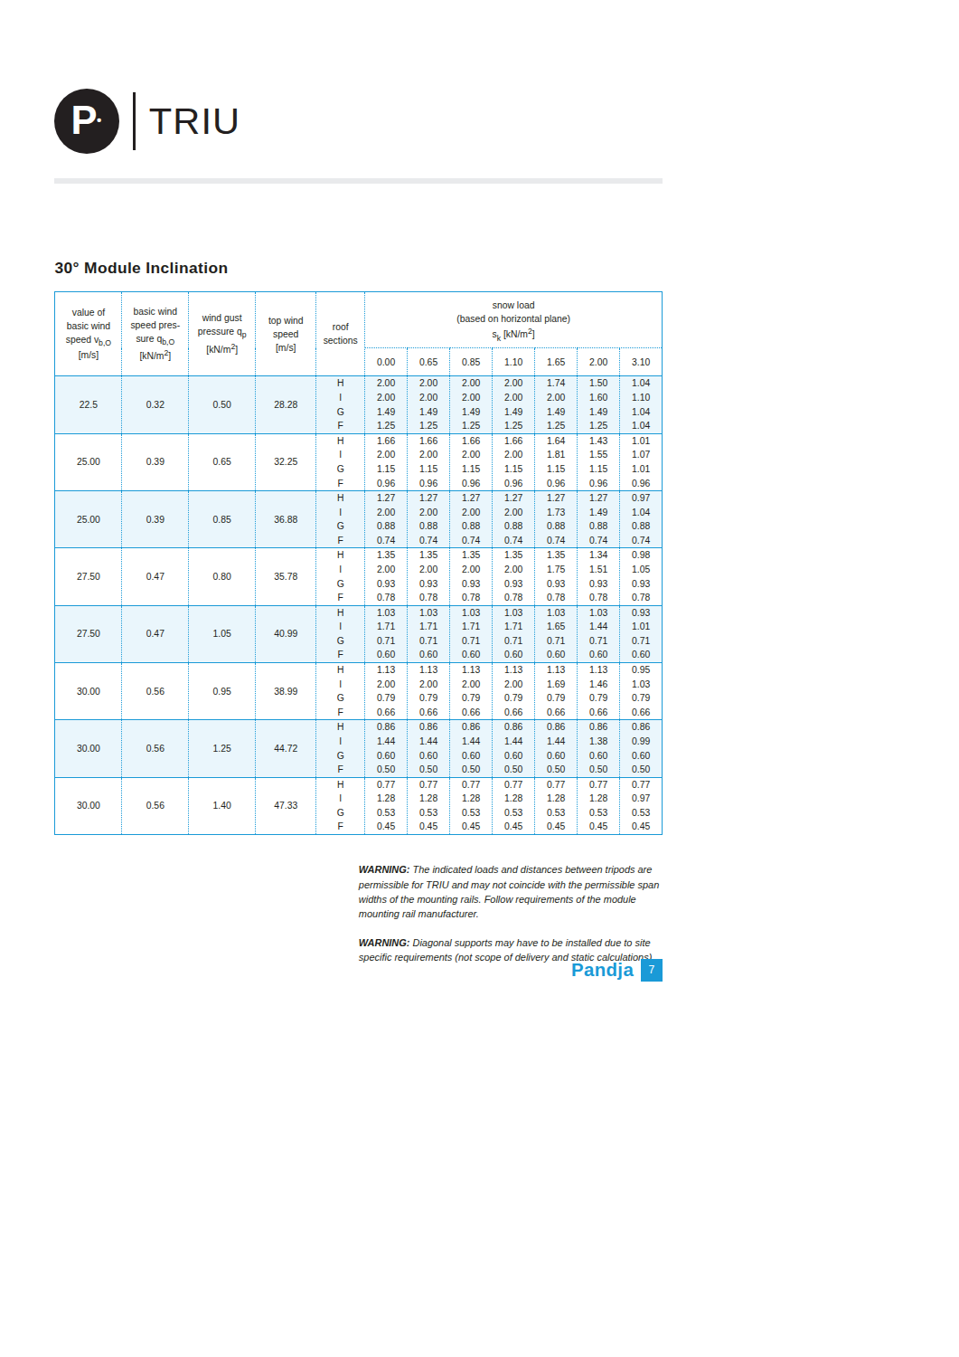P•
TRIU
30° Module Inclination
| value of basic wind speed v b,O [m/s] | basic wind speed pres- sure q b,O [kN/m 2 ] | wind gust pressure q p [kN/m 2 ] | top wind speed [m/s] | roof sections | snow load (based on horizontal plane) s k [kN/m 2 ] |
| --- | --- | --- | --- | --- | --- |
| 0.00 | 0.65 | 0.85 | 1.10 | 1.65 | 2.00 | 3.10 |
| 22.5 | 0.32 | 0.50 | 28.28 | H I G F | 2.00 2.00 1.49 1.25 | 2.00 2.00 1.49 1.25 | 2.00 2.00 1.49 1.25 | 2.00 2.00 1.49 1.25 | 1.74 2.00 1.49 1.25 | 1.50 1.60 1.49 1.25 | 1.04 1.10 1.04 1.04 |
| 25.00 | 0.39 | 0.65 | 32.25 | H I G F | 1.66 2.00 1.15 0.96 | 1.66 2.00 1.15 0.96 | 1.66 2.00 1.15 0.96 | 1.66 2.00 1.15 0.96 | 1.64 1.81 1.15 0.96 | 1.43 1.55 1.15 0.96 | 1.01 1.07 1.01 0.96 |
| 25.00 | 0.39 | 0.85 | 36.88 | H I G F | 1.27 2.00 0.88 0.74 | 1.27 2.00 0.88 0.74 | 1.27 2.00 0.88 0.74 | 1.27 2.00 0.88 0.74 | 1.27 1.73 0.88 0.74 | 1.27 1.49 0.88 0.74 | 0.97 1.04 0.88 0.74 |
| 27.50 | 0.47 | 0.80 | 35.78 | H I G F | 1.35 2.00 0.93 0.78 | 1.35 2.00 0.93 0.78 | 1.35 2.00 0.93 0.78 | 1.35 2.00 0.93 0.78 | 1.35 1.75 0.93 0.78 | 1.34 1.51 0.93 0.78 | 0.98 1.05 0.93 0.78 |
| 27.50 | 0.47 | 1.05 | 40.99 | H I G F | 1.03 1.71 0.71 0.60 | 1.03 1.71 0.71 0.60 | 1.03 1.71 0.71 0.60 | 1.03 1.71 0.71 0.60 | 1.03 1.65 0.71 0.60 | 1.03 1.44 0.71 0.60 | 0.93 1.01 0.71 0.60 |
| 30.00 | 0.56 | 0.95 | 38.99 | H I G F | 1.13 2.00 0.79 0.66 | 1.13 2.00 0.79 0.66 | 1.13 2.00 0.79 0.66 | 1.13 2.00 0.79 0.66 | 1.13 1.69 0.79 0.66 | 1.13 1.46 0.79 0.66 | 0.95 1.03 0.79 0.66 |
| 30.00 | 0.56 | 1.25 | 44.72 | H I G F | 0.86 1.44 0.60 0.50 | 0.86 1.44 0.60 0.50 | 0.86 1.44 0.60 0.50 | 0.86 1.44 0.60 0.50 | 0.86 1.44 0.60 0.50 | 0.86 1.38 0.60 0.50 | 0.86 0.99 0.60 0.50 |
| 30.00 | 0.56 | 1.40 | 47.33 | H I G F | 0.77 1.28 0.53 0.45 | 0.77 1.28 0.53 0.45 | 0.77 1.28 0.53 0.45 | 0.77 1.28 0.53 0.45 | 0.77 1.28 0.53 0.45 | 0.77 1.28 0.53 0.45 | 0.77 0.97 0.53 0.45 |
WARNING: The indicated loads and distances between tripods are permissible for TRIU and may not coincide with the permissible span widths of the mounting rails. Follow requirements of the module mounting rail manufacturer.
WARNING: Diagonal supports may have to be installed due to site specific requirements (not scope of delivery and static calculations).
Pandja
7